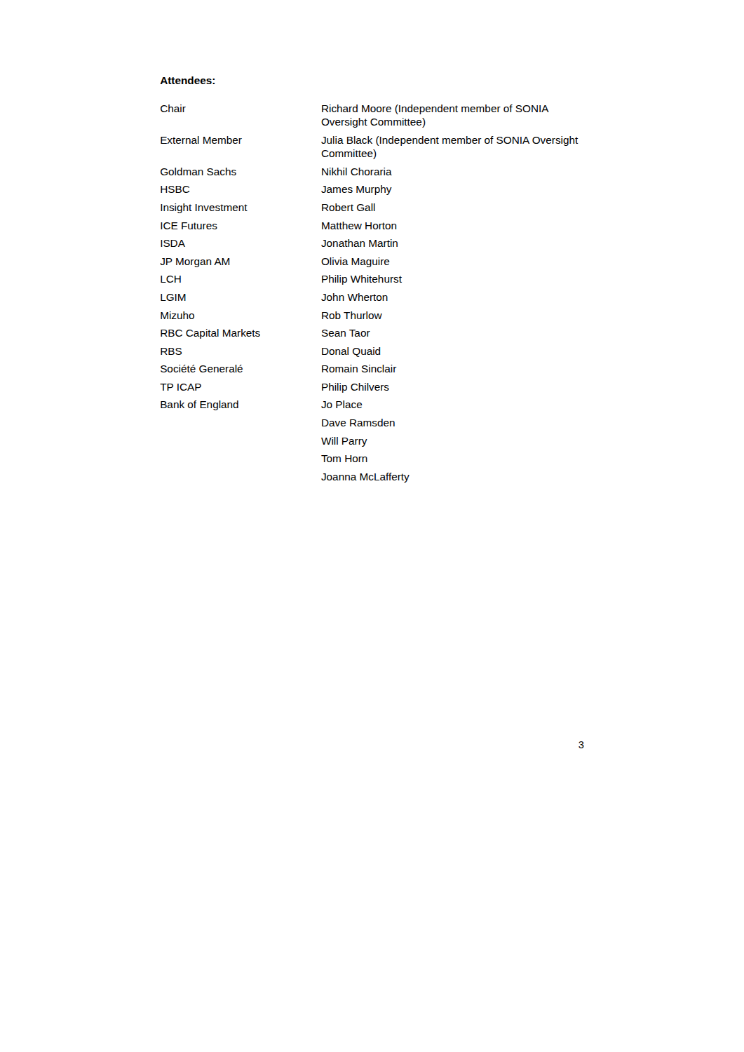Attendees:
| Chair | Richard Moore (Independent member of SONIA Oversight Committee) |
| External Member | Julia Black (Independent member of SONIA Oversight Committee) |
| Goldman Sachs | Nikhil Choraria |
| HSBC | James Murphy |
| Insight Investment | Robert Gall |
| ICE Futures | Matthew Horton |
| ISDA | Jonathan Martin |
| JP Morgan AM | Olivia Maguire |
| LCH | Philip Whitehurst |
| LGIM | John Wherton |
| Mizuho | Rob Thurlow |
| RBC Capital Markets | Sean Taor |
| RBS | Donal Quaid |
| Société Generalé | Romain Sinclair |
| TP ICAP | Philip Chilvers |
| Bank of England | Jo Place |
| | Dave Ramsden |
| | Will Parry |
| | Tom Horn |
| | Joanna McLafferty |
3